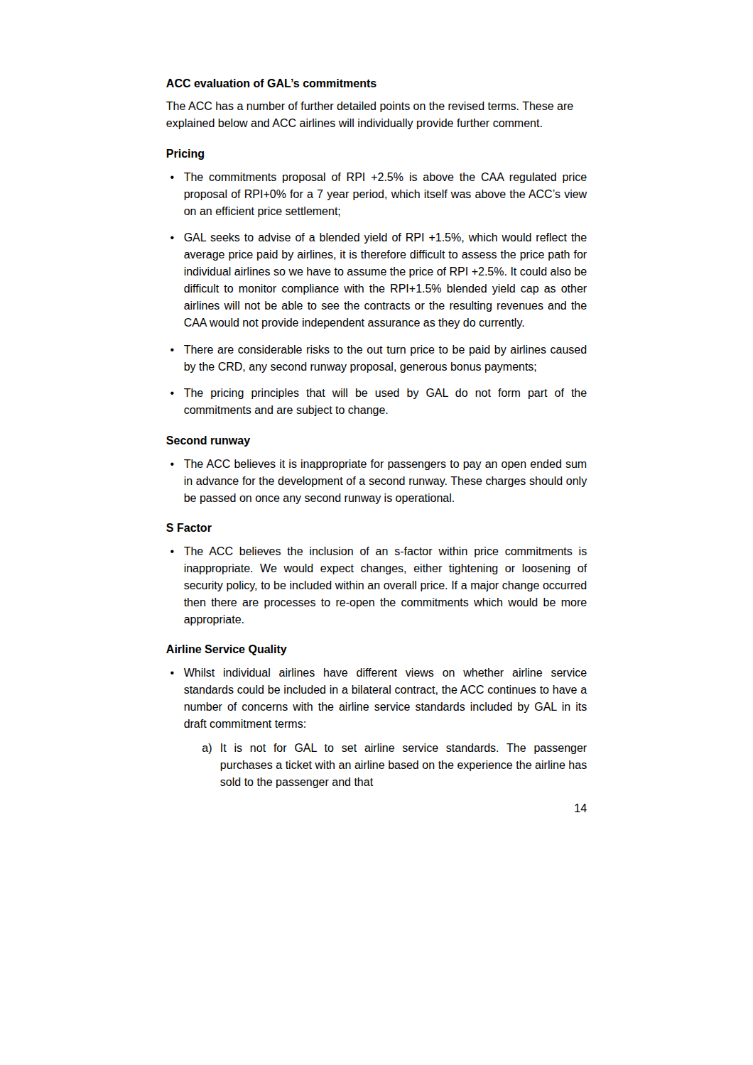ACC evaluation of GAL’s commitments
The ACC has a number of further detailed points on the revised terms. These are explained below and ACC airlines will individually provide further comment.
Pricing
The commitments proposal of RPI +2.5% is above the CAA regulated price proposal of RPI+0% for a 7 year period, which itself was above the ACC’s view on an efficient price settlement;
GAL seeks to advise of a blended yield of RPI +1.5%, which would reflect the average price paid by airlines, it is therefore difficult to assess the price path for individual airlines so we have to assume the price of RPI +2.5%. It could also be difficult to monitor compliance with the RPI+1.5% blended yield cap as other airlines will not be able to see the contracts or the resulting revenues and the CAA would not provide independent assurance as they do currently.
There are considerable risks to the out turn price to be paid by airlines caused by the CRD, any second runway proposal, generous bonus payments;
The pricing principles that will be used by GAL do not form part of the commitments and are subject to change.
Second runway
The ACC believes it is inappropriate for passengers to pay an open ended sum in advance for the development of a second runway. These charges should only be passed on once any second runway is operational.
S Factor
The ACC believes the inclusion of an s-factor within price commitments is inappropriate. We would expect changes, either tightening or loosening of security policy, to be included within an overall price. If a major change occurred then there are processes to re-open the commitments which would be more appropriate.
Airline Service Quality
Whilst individual airlines have different views on whether airline service standards could be included in a bilateral contract, the ACC continues to have a number of concerns with the airline service standards included by GAL in its draft commitment terms:
It is not for GAL to set airline service standards. The passenger purchases a ticket with an airline based on the experience the airline has sold to the passenger and that
14